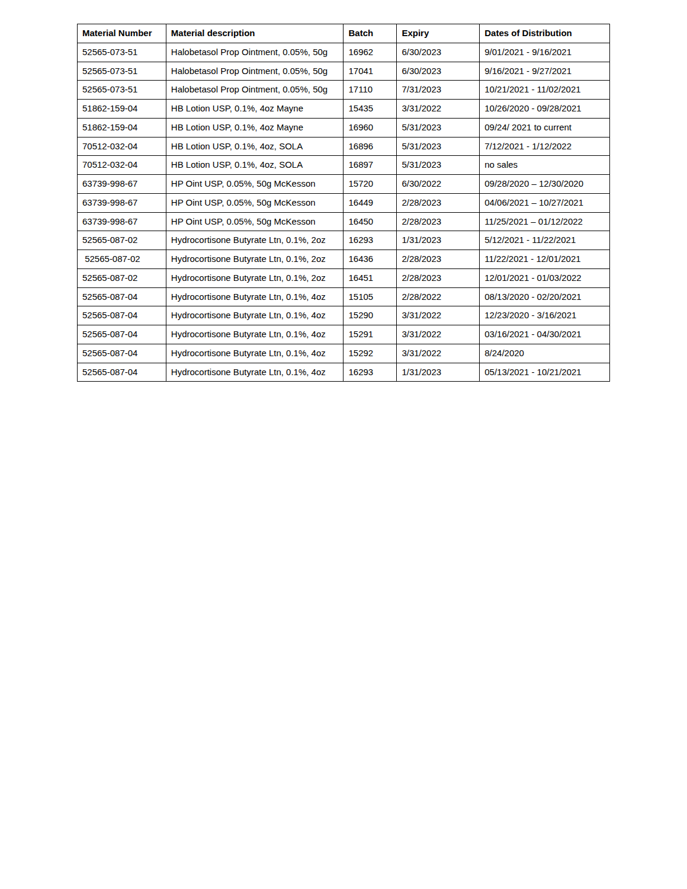| Material Number | Material description | Batch | Expiry | Dates of Distribution |
| --- | --- | --- | --- | --- |
| 52565-073-51 | Halobetasol Prop Ointment, 0.05%, 50g | 16962 | 6/30/2023 | 9/01/2021 - 9/16/2021 |
| 52565-073-51 | Halobetasol Prop Ointment, 0.05%, 50g | 17041 | 6/30/2023 | 9/16/2021 - 9/27/2021 |
| 52565-073-51 | Halobetasol Prop Ointment, 0.05%, 50g | 17110 | 7/31/2023 | 10/21/2021 - 11/02/2021 |
| 51862-159-04 | HB Lotion USP, 0.1%, 4oz Mayne | 15435 | 3/31/2022 | 10/26/2020 - 09/28/2021 |
| 51862-159-04 | HB Lotion USP, 0.1%, 4oz Mayne | 16960 | 5/31/2023 | 09/24/ 2021 to current |
| 70512-032-04 | HB Lotion USP, 0.1%, 4oz, SOLA | 16896 | 5/31/2023 | 7/12/2021 - 1/12/2022 |
| 70512-032-04 | HB Lotion USP, 0.1%, 4oz, SOLA | 16897 | 5/31/2023 | no sales |
| 63739-998-67 | HP Oint USP, 0.05%, 50g McKesson | 15720 | 6/30/2022 | 09/28/2020 – 12/30/2020 |
| 63739-998-67 | HP Oint USP, 0.05%, 50g McKesson | 16449 | 2/28/2023 | 04/06/2021 – 10/27/2021 |
| 63739-998-67 | HP Oint USP, 0.05%, 50g McKesson | 16450 | 2/28/2023 | 11/25/2021 – 01/12/2022 |
| 52565-087-02 | Hydrocortisone Butyrate Ltn, 0.1%, 2oz | 16293 | 1/31/2023 | 5/12/2021 - 11/22/2021 |
| 52565-087-02 | Hydrocortisone Butyrate Ltn, 0.1%, 2oz | 16436 | 2/28/2023 | 11/22/2021 - 12/01/2021 |
| 52565-087-02 | Hydrocortisone Butyrate Ltn, 0.1%, 2oz | 16451 | 2/28/2023 | 12/01/2021 - 01/03/2022 |
| 52565-087-04 | Hydrocortisone Butyrate Ltn, 0.1%, 4oz | 15105 | 2/28/2022 | 08/13/2020 - 02/20/2021 |
| 52565-087-04 | Hydrocortisone Butyrate Ltn, 0.1%, 4oz | 15290 | 3/31/2022 | 12/23/2020 - 3/16/2021 |
| 52565-087-04 | Hydrocortisone Butyrate Ltn, 0.1%, 4oz | 15291 | 3/31/2022 | 03/16/2021 - 04/30/2021 |
| 52565-087-04 | Hydrocortisone Butyrate Ltn, 0.1%, 4oz | 15292 | 3/31/2022 | 8/24/2020 |
| 52565-087-04 | Hydrocortisone Butyrate Ltn, 0.1%, 4oz | 16293 | 1/31/2023 | 05/13/2021 - 10/21/2021 |